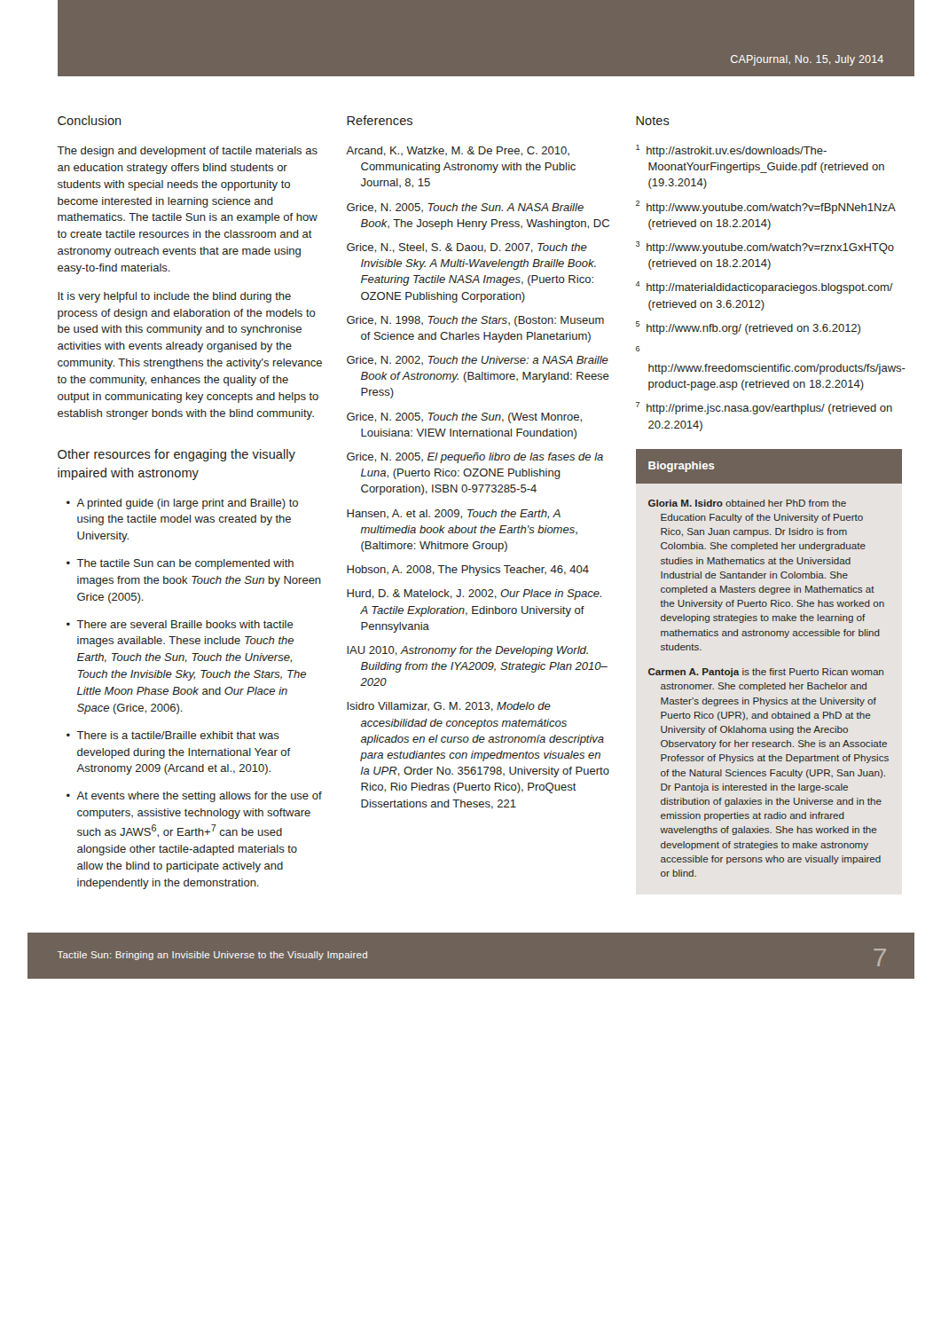CAPjournal, No. 15, July 2014
Conclusion
The design and development of tactile materials as an education strategy offers blind students or students with special needs the opportunity to become interested in learning science and mathematics. The tactile Sun is an example of how to create tactile resources in the classroom and at astronomy outreach events that are made using easy-to-find materials.
It is very helpful to include the blind during the process of design and elaboration of the models to be used with this community and to synchronise activities with events already organised by the community. This strengthens the activity's relevance to the community, enhances the quality of the output in communicating key concepts and helps to establish stronger bonds with the blind community.
Other resources for engaging the visually impaired with astronomy
A printed guide (in large print and Braille) to using the tactile model was created by the University.
The tactile Sun can be complemented with images from the book Touch the Sun by Noreen Grice (2005).
There are several Braille books with tactile images available. These include Touch the Earth, Touch the Sun, Touch the Universe, Touch the Invisible Sky, Touch the Stars, The Little Moon Phase Book and Our Place in Space (Grice, 2006).
There is a tactile/Braille exhibit that was developed during the International Year of Astronomy 2009 (Arcand et al., 2010).
At events where the setting allows for the use of computers, assistive technology with software such as JAWS6, or Earth+7 can be used alongside other tactile-adapted materials to allow the blind to participate actively and independently in the demonstration.
References
Arcand, K., Watzke, M. & De Pree, C. 2010, Communicating Astronomy with the Public Journal, 8, 15
Grice, N. 2005, Touch the Sun. A NASA Braille Book, The Joseph Henry Press, Washington, DC
Grice, N., Steel, S. & Daou, D. 2007, Touch the Invisible Sky. A Multi-Wavelength Braille Book. Featuring Tactile NASA Images, (Puerto Rico: OZONE Publishing Corporation)
Grice, N. 1998, Touch the Stars, (Boston: Museum of Science and Charles Hayden Planetarium)
Grice, N. 2002, Touch the Universe: a NASA Braille Book of Astronomy. (Baltimore, Maryland: Reese Press)
Grice, N. 2005, Touch the Sun, (West Monroe, Louisiana: VIEW International Foundation)
Grice, N. 2005, El pequeño libro de las fases de la Luna, (Puerto Rico: OZONE Publishing Corporation), ISBN 0-9773285-5-4
Hansen, A. et al. 2009, Touch the Earth, A multimedia book about the Earth's biomes, (Baltimore: Whitmore Group)
Hobson, A. 2008, The Physics Teacher, 46, 404
Hurd, D. & Matelock, J. 2002, Our Place in Space. A Tactile Exploration, Edinboro University of Pennsylvania
IAU 2010, Astronomy for the Developing World. Building from the IYA2009, Strategic Plan 2010–2020
Isidro Villamizar, G. M. 2013, Modelo de accesibilidad de conceptos matemáticos aplicados en el curso de astronomía descriptiva para estudiantes con impedmentos visuales en la UPR, Order No. 3561798, University of Puerto Rico, Rio Piedras (Puerto Rico), ProQuest Dissertations and Theses, 221
Notes
1 http://astrokit.uv.es/downloads/The-MoonatYourFingertips_Guide.pdf (retrieved on (19.3.2014)
2 http://www.youtube.com/watch?v=fBpNNeh1NzA (retrieved on 18.2.2014)
3 http://www.youtube.com/watch?v=rznx1GxHTQo (retrieved on 18.2.2014)
4 http://materialdidacticoparaciegos.blogspot.com/ (retrieved on 3.6.2012)
5 http://www.nfb.org/ (retrieved on 3.6.2012)
6 http://www.freedomscientific.com/products/fs/jaws-product-page.asp (retrieved on 18.2.2014)
7 http://prime.jsc.nasa.gov/earthplus/ (retrieved on 20.2.2014)
Biographies
Gloria M. Isidro obtained her PhD from the Education Faculty of the University of Puerto Rico, San Juan campus. Dr Isidro is from Colombia. She completed her undergraduate studies in Mathematics at the Universidad Industrial de Santander in Colombia. She completed a Masters degree in Mathematics at the University of Puerto Rico. She has worked on developing strategies to make the learning of mathematics and astronomy accessible for blind students.
Carmen A. Pantoja is the first Puerto Rican woman astronomer. She completed her Bachelor and Master's degrees in Physics at the University of Puerto Rico (UPR), and obtained a PhD at the University of Oklahoma using the Arecibo Observatory for her research. She is an Associate Professor of Physics at the Department of Physics of the Natural Sciences Faculty (UPR, San Juan). Dr Pantoja is interested in the large-scale distribution of galaxies in the Universe and in the emission properties at radio and infrared wavelengths of galaxies. She has worked in the development of strategies to make astronomy accessible for persons who are visually impaired or blind.
Tactile Sun: Bringing an Invisible Universe to the Visually Impaired
7